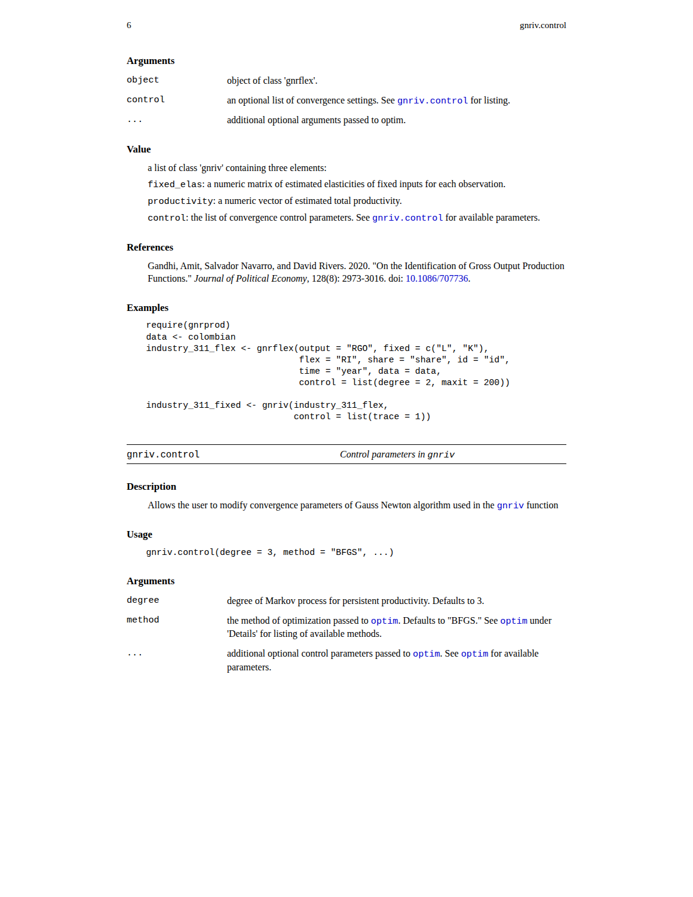6 gnriv.control
Arguments
object
object of class 'gnrflex'.
control
an optional list of convergence settings. See gnriv.control for listing.
...
additional optional arguments passed to optim.
Value
a list of class 'gnriv' containing three elements:
fixed_elas: a numeric matrix of estimated elasticities of fixed inputs for each observation.
productivity: a numeric vector of estimated total productivity.
control: the list of convergence control parameters. See gnriv.control for available parameters.
References
Gandhi, Amit, Salvador Navarro, and David Rivers. 2020. "On the Identification of Gross Output Production Functions." Journal of Political Economy, 128(8): 2973-3016. doi: 10.1086/707736.
Examples
require(gnrprod)
data <- colombian
industry_311_flex <- gnrflex(output = "RGO", fixed = c("L", "K"),
                             flex = "RI", share = "share", id = "id",
                             time = "year", data = data,
                             control = list(degree = 2, maxit = 200))

industry_311_fixed <- gnriv(industry_311_flex,
                            control = list(trace = 1))
gnriv.control Control parameters in gnriv
Description
Allows the user to modify convergence parameters of Gauss Newton algorithm used in the gnriv function
Usage
gnriv.control(degree = 3, method = "BFGS", ...)
Arguments
degree
degree of Markov process for persistent productivity. Defaults to 3.
method
the method of optimization passed to optim. Defaults to "BFGS." See optim under 'Details' for listing of available methods.
...
additional optional control parameters passed to optim. See optim for available parameters.